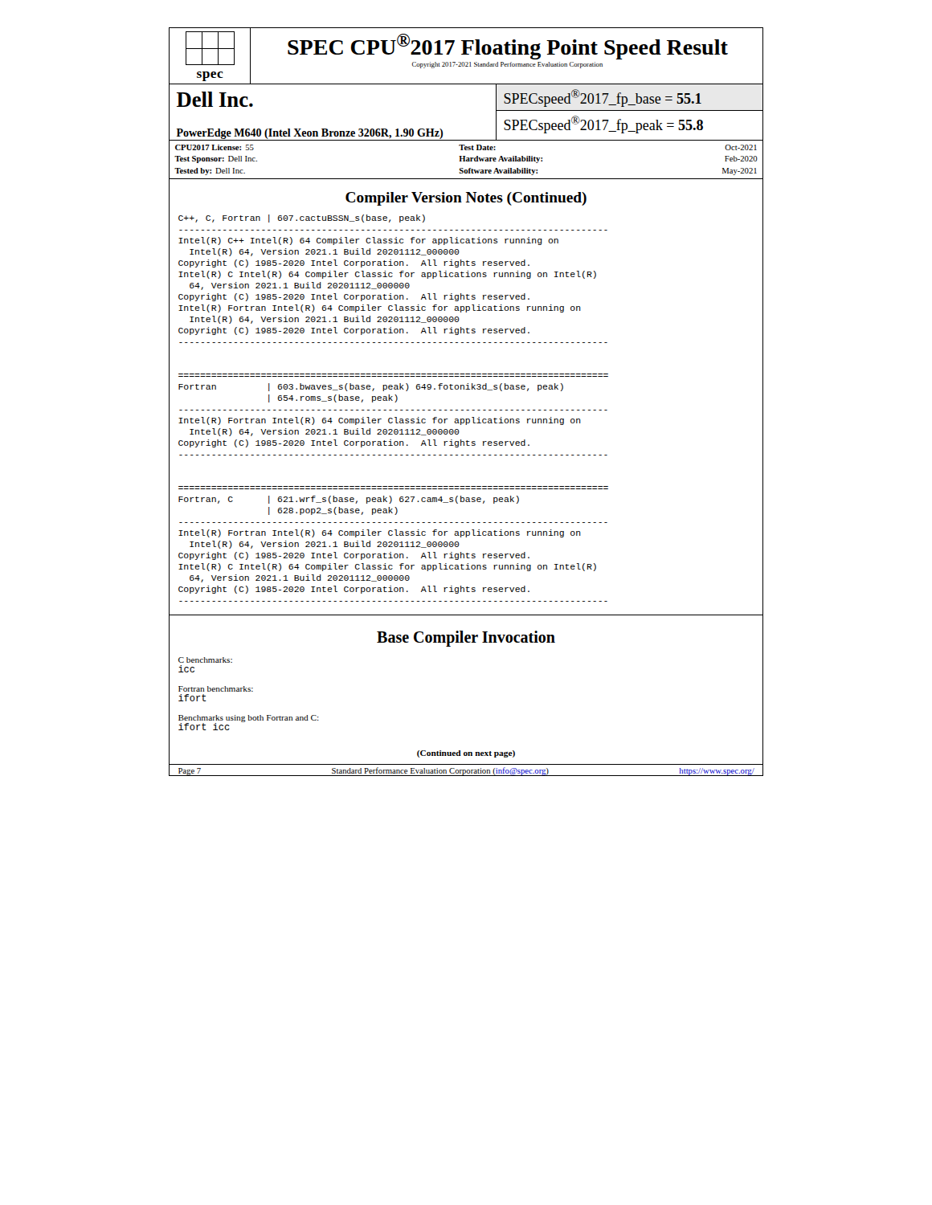spec
SPEC CPU®2017 Floating Point Speed Result
Copyright 2017-2021 Standard Performance Evaluation Corporation
Dell Inc.
PowerEdge M640 (Intel Xeon Bronze 3206R, 1.90 GHz)
SPECspeed®2017_fp_base = 55.1
SPECspeed®2017_fp_peak = 55.8
CPU2017 License: 55
Test Sponsor: Dell Inc.
Tested by: Dell Inc.
Test Date: Oct-2021
Hardware Availability: Feb-2020
Software Availability: May-2021
Compiler Version Notes (Continued)
C++, C, Fortran | 607.cactuBSSN_s(base, peak)
------------------------------------------------------------------------------
Intel(R) C++ Intel(R) 64 Compiler Classic for applications running on
  Intel(R) 64, Version 2021.1 Build 20201112_000000
Copyright (C) 1985-2020 Intel Corporation.  All rights reserved.
Intel(R) C Intel(R) 64 Compiler Classic for applications running on Intel(R)
  64, Version 2021.1 Build 20201112_000000
Copyright (C) 1985-2020 Intel Corporation.  All rights reserved.
Intel(R) Fortran Intel(R) 64 Compiler Classic for applications running on
  Intel(R) 64, Version 2021.1 Build 20201112_000000
Copyright (C) 1985-2020 Intel Corporation.  All rights reserved.
------------------------------------------------------------------------------


==============================================================================
Fortran         | 603.bwaves_s(base, peak) 649.fotonik3d_s(base, peak)
                | 654.roms_s(base, peak)
------------------------------------------------------------------------------
Intel(R) Fortran Intel(R) 64 Compiler Classic for applications running on
  Intel(R) 64, Version 2021.1 Build 20201112_000000
Copyright (C) 1985-2020 Intel Corporation.  All rights reserved.
------------------------------------------------------------------------------


==============================================================================
Fortran, C      | 621.wrf_s(base, peak) 627.cam4_s(base, peak)
                | 628.pop2_s(base, peak)
------------------------------------------------------------------------------
Intel(R) Fortran Intel(R) 64 Compiler Classic for applications running on
  Intel(R) 64, Version 2021.1 Build 20201112_000000
Copyright (C) 1985-2020 Intel Corporation.  All rights reserved.
Intel(R) C Intel(R) 64 Compiler Classic for applications running on Intel(R)
  64, Version 2021.1 Build 20201112_000000
Copyright (C) 1985-2020 Intel Corporation.  All rights reserved.
------------------------------------------------------------------------------
Base Compiler Invocation
C benchmarks:
icc
Fortran benchmarks:
ifort
Benchmarks using both Fortran and C:
ifort icc
(Continued on next page)
Page 7 Standard Performance Evaluation Corporation (info@spec.org) https://www.spec.org/